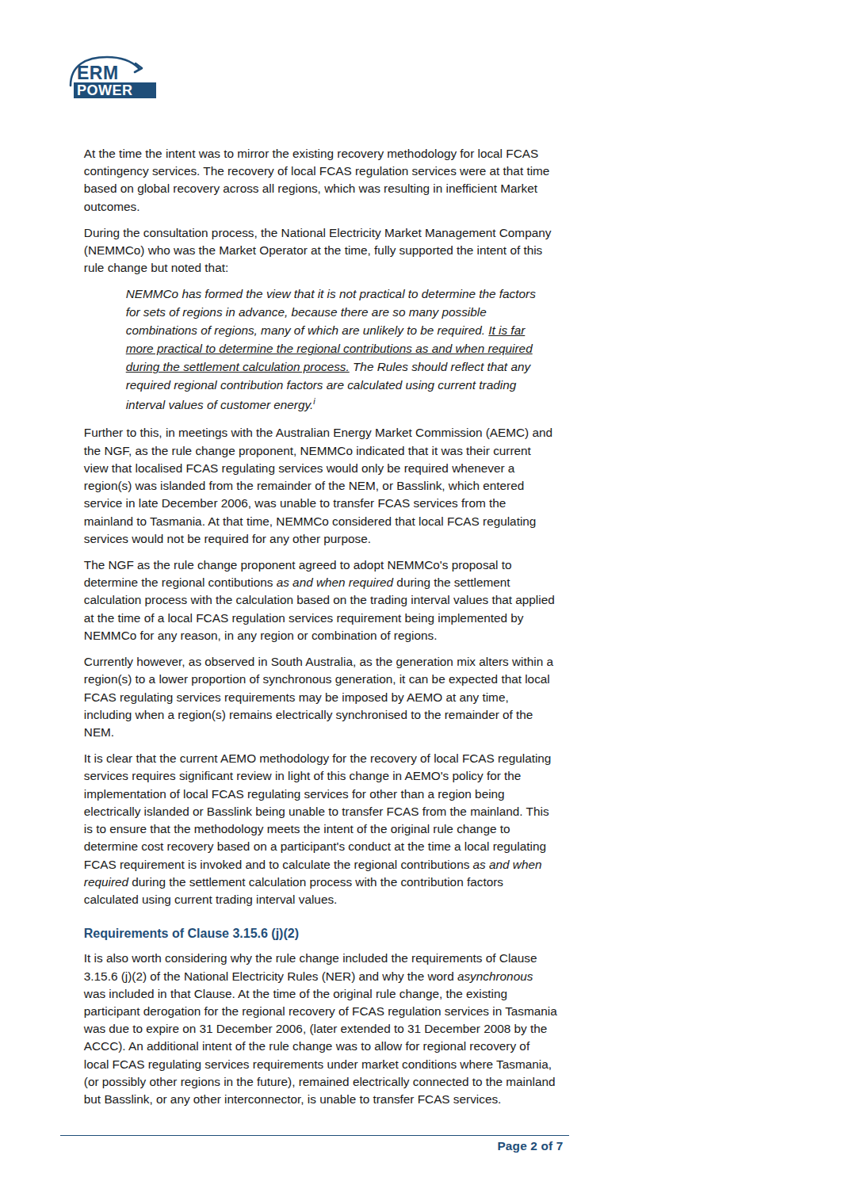ERM POWER
At the time the intent was to mirror the existing recovery methodology for local FCAS contingency services. The recovery of local FCAS regulation services were at that time based on global recovery across all regions, which was resulting in inefficient Market outcomes.
During the consultation process, the National Electricity Market Management Company (NEMMCo) who was the Market Operator at the time, fully supported the intent of this rule change but noted that:
NEMMCo has formed the view that it is not practical to determine the factors for sets of regions in advance, because there are so many possible combinations of regions, many of which are unlikely to be required. It is far more practical to determine the regional contributions as and when required during the settlement calculation process. The Rules should reflect that any required regional contribution factors are calculated using current trading interval values of customer energy.i
Further to this, in meetings with the Australian Energy Market Commission (AEMC) and the NGF, as the rule change proponent, NEMMCo indicated that it was their current view that localised FCAS regulating services would only be required whenever a region(s) was islanded from the remainder of the NEM, or Basslink, which entered service in late December 2006, was unable to transfer FCAS services from the mainland to Tasmania. At that time, NEMMCo considered that local FCAS regulating services would not be required for any other purpose.
The NGF as the rule change proponent agreed to adopt NEMMCo's proposal to determine the regional contibutions as and when required during the settlement calculation process with the calculation based on the trading interval values that applied at the time of a local FCAS regulation services requirement being implemented by NEMMCo for any reason, in any region or combination of regions.
Currently however, as observed in South Australia, as the generation mix alters within a region(s) to a lower proportion of synchronous generation, it can be expected that local FCAS regulating services requirements may be imposed by AEMO at any time, including when a region(s) remains electrically synchronised to the remainder of the NEM.
It is clear that the current AEMO methodology for the recovery of local FCAS regulating services requires significant review in light of this change in AEMO's policy for the implementation of local FCAS regulating services for other than a region being electrically islanded or Basslink being unable to transfer FCAS from the mainland. This is to ensure that the methodology meets the intent of the original rule change to determine cost recovery based on a participant's conduct at the time a local regulating FCAS requirement is invoked and to calculate the regional contributions as and when required during the settlement calculation process with the contribution factors calculated using current trading interval values.
Requirements of Clause 3.15.6 (j)(2)
It is also worth considering why the rule change included the requirements of Clause 3.15.6 (j)(2) of the National Electricity Rules (NER) and why the word asynchronous was included in that Clause. At the time of the original rule change, the existing participant derogation for the regional recovery of FCAS regulation services in Tasmania was due to expire on 31 December 2006, (later extended to 31 December 2008 by the ACCC). An additional intent of the rule change was to allow for regional recovery of local FCAS regulating services requirements under market conditions where Tasmania, (or possibly other regions in the future), remained electrically connected to the mainland but Basslink, or any other interconnector, is unable to transfer FCAS services.
Page 2 of 7